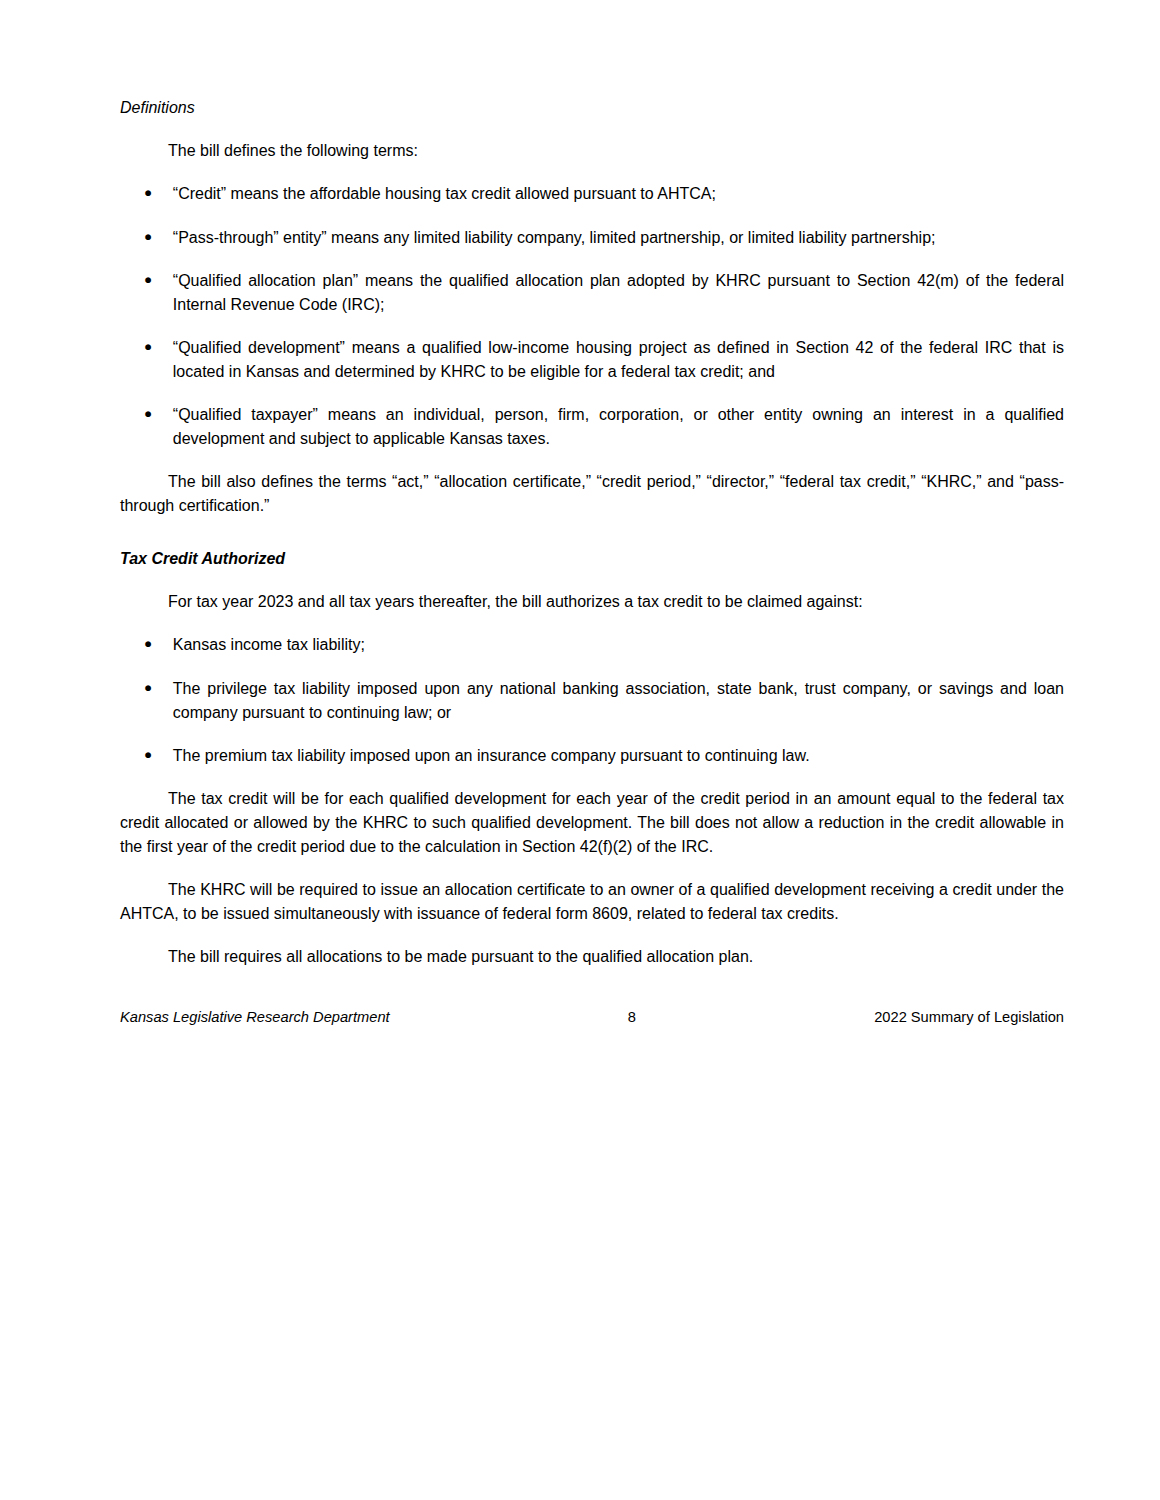Definitions
The bill defines the following terms:
“Credit” means the affordable housing tax credit allowed pursuant to AHTCA;
“Pass-through” entity” means any limited liability company, limited partnership, or limited liability partnership;
“Qualified allocation plan” means the qualified allocation plan adopted by KHRC pursuant to Section 42(m) of the federal Internal Revenue Code (IRC);
“Qualified development” means a qualified low-income housing project as defined in Section 42 of the federal IRC that is located in Kansas and determined by KHRC to be eligible for a federal tax credit; and
“Qualified taxpayer” means an individual, person, firm, corporation, or other entity owning an interest in a qualified development and subject to applicable Kansas taxes.
The bill also defines the terms “act,” “allocation certificate,” “credit period,” “director,” “federal tax credit,” “KHRC,” and “pass-through certification.”
Tax Credit Authorized
For tax year 2023 and all tax years thereafter, the bill authorizes a tax credit to be claimed against:
Kansas income tax liability;
The privilege tax liability imposed upon any national banking association, state bank, trust company, or savings and loan company pursuant to continuing law; or
The premium tax liability imposed upon an insurance company pursuant to continuing law.
The tax credit will be for each qualified development for each year of the credit period in an amount equal to the federal tax credit allocated or allowed by the KHRC to such qualified development. The bill does not allow a reduction in the credit allowable in the first year of the credit period due to the calculation in Section 42(f)(2) of the IRC.
The KHRC will be required to issue an allocation certificate to an owner of a qualified development receiving a credit under the AHTCA, to be issued simultaneously with issuance of federal form 8609, related to federal tax credits.
The bill requires all allocations to be made pursuant to the qualified allocation plan.
Kansas Legislative Research Department 8 2022 Summary of Legislation